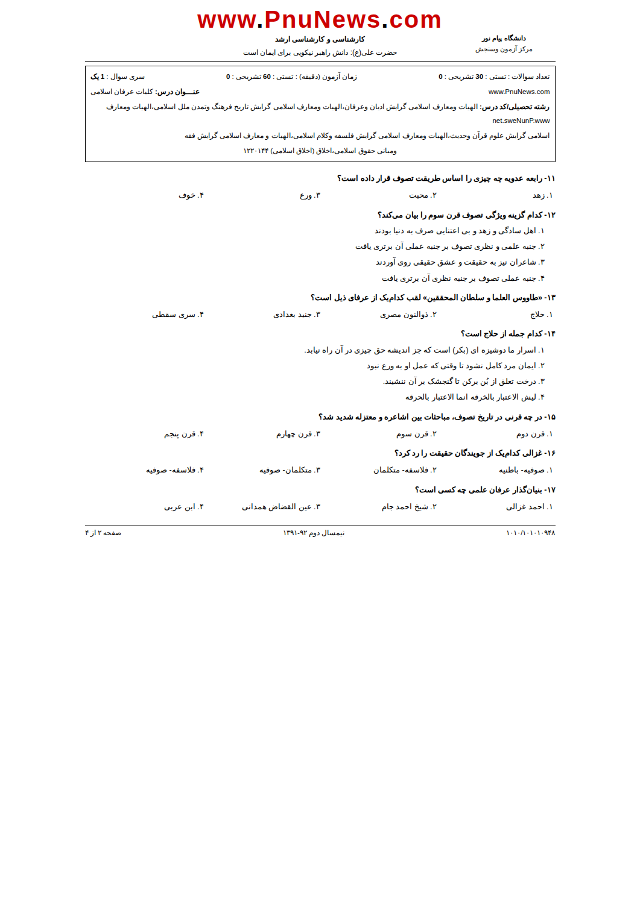www. PnuNews. com
دانشگاه پیام نور
مرکز آزمون وسنجش
کارشناسی و کارشناسی ارشد
حضرت علی(ع): دانش راهبر نیکویی برای ایمان است
تعداد سوالات : تستی : 30 تشریحی : 0
زمان آزمون (دقیقه) : تستی : 60 تشریحی : 0
سری سوال : 1 یک
www.PnuNews.com
عنـــوان درس: کلیات عرفان اسلامی
رشته تحصیلی/کد درس: الهیات ومعارف اسلامی گرایش ادیان وعرفان،الهیات ومعارف اسلامی گرایش تاریخ فرهنگ وتمدن ملل اسلامی،الهیات ومعارف net.sweNunP.www
اسلامی گرایش علوم قرآن وحدیث،الهیات ومعارف اسلامی گرایش فلسفه وکلام اسلامی،الهیات و معارف اسلامی گرایش فقه
ومبانی حقوق اسلامی،اخلاق (اخلاق اسلامی) ۱۲۲۰۱۴۴
۱۱- رابعه عدویه چه چیزی را اساس طریقت تصوف قرار داده است؟
۱. زهد
۲. محبت
۳. ورع
۴. خوف
۱۲- کدام گزینه ویژگی تصوف قرن سوم را بیان می‌کند؟
۱. اهل سادگی و زهد و بی اعتنایی صرف به دنیا بودند
۲. جنبه علمی و نظری تصوف بر جنبه عملی آن برتری یافت
۳. شاعران نیز به حقیقت و عشق حقیقی روی آوردند
۴. جنبه عملی تصوف بر جنبه نظری آن برتری یافت
۱۳- «طاووس العلما و سلطان المحققین» لقب کدام‌یک از عرفای ذیل است؟
۱. حلاج
۲. ذوالنون مصری
۳. جنید بغدادی
۴. سری سقطی
۱۴- کدام جمله از حلاج است؟
۱. اسرار ما دوشیزه ای (بکر) است که جز اندیشه حق چیزی در آن راه نیابد.
۲. ایمان مرد کامل نشود تا وقتی که عمل او به ورع نبود
۳. درخت تعلق از بُن برکن تا گنجشک بر آن ننشیند.
۴. لیش الاعتبار بالخرقه انما الاعتبار بالحرقه
۱۵- در چه قرنی در تاریخ تصوف، مباحثات بین اشاعره و معتزله شدید شد؟
۱. قرن دوم
۲. قرن سوم
۳. قرن چهارم
۴. قرن پنجم
۱۶- غزالی کدام‌یک از جویندگان حقیقت را رد کرد؟
۱. صوفیه- باطنیه
۲. فلاسفه- متکلمان
۳. متکلمان- صوفیه
۴. فلاسفه- صوفیه
۱۷- بنیان‌گذار عرفان علمی چه کسی است؟
۱. احمد غزالی
۲. شیخ احمد جام
۳. عین القضاض همدانی
۴. ابن عربی
۱۰۱۰/۱۰۱۰۱۰۹۴۸
نیمسال دوم ۹۲-۱۳۹۱
صفحه ۲ از ۴